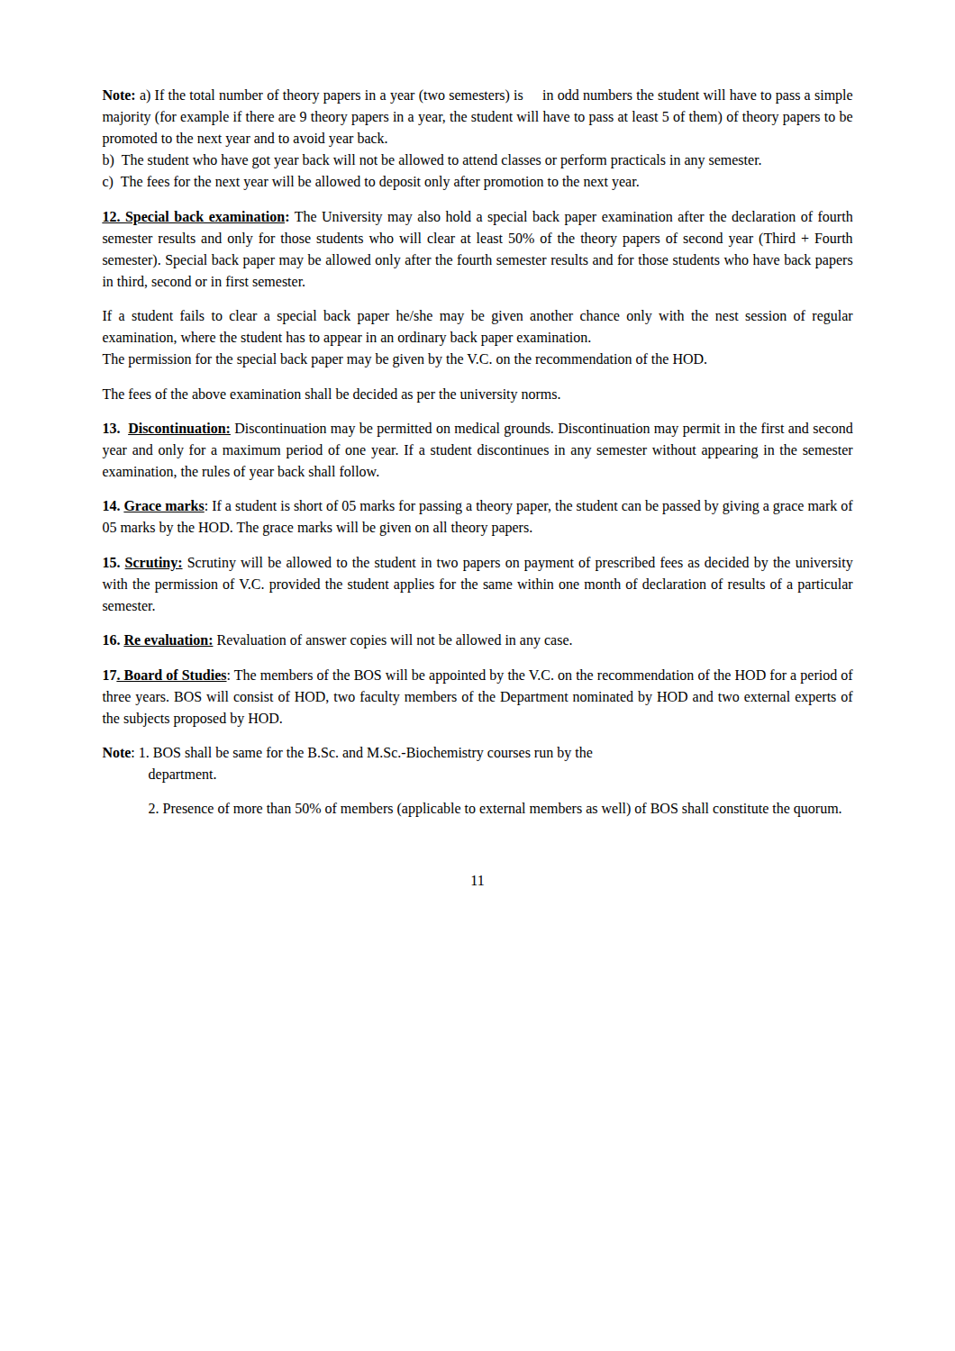Note: a) If the total number of theory papers in a year (two semesters) is in odd numbers the student will have to pass a simple majority (for example if there are 9 theory papers in a year, the student will have to pass at least 5 of them) of theory papers to be promoted to the next year and to avoid year back.
b) The student who have got year back will not be allowed to attend classes or perform practicals in any semester.
c) The fees for the next year will be allowed to deposit only after promotion to the next year.
12. Special back examination: The University may also hold a special back paper examination after the declaration of fourth semester results and only for those students who will clear at least 50% of the theory papers of second year (Third + Fourth semester). Special back paper may be allowed only after the fourth semester results and for those students who have back papers in third, second or in first semester.
If a student fails to clear a special back paper he/she may be given another chance only with the nest session of regular examination, where the student has to appear in an ordinary back paper examination.
The permission for the special back paper may be given by the V.C. on the recommendation of the HOD.
The fees of the above examination shall be decided as per the university norms.
13. Discontinuation: Discontinuation may be permitted on medical grounds. Discontinuation may permit in the first and second year and only for a maximum period of one year. If a student discontinues in any semester without appearing in the semester examination, the rules of year back shall follow.
14. Grace marks: If a student is short of 05 marks for passing a theory paper, the student can be passed by giving a grace mark of 05 marks by the HOD. The grace marks will be given on all theory papers.
15. Scrutiny: Scrutiny will be allowed to the student in two papers on payment of prescribed fees as decided by the university with the permission of V.C. provided the student applies for the same within one month of declaration of results of a particular semester.
16. Re evaluation: Revaluation of answer copies will not be allowed in any case.
17. Board of Studies: The members of the BOS will be appointed by the V.C. on the recommendation of the HOD for a period of three years. BOS will consist of HOD, two faculty members of the Department nominated by HOD and two external experts of the subjects proposed by HOD.
Note: 1. BOS shall be same for the B.Sc. and M.Sc.-Biochemistry courses run by the
department.
2. Presence of more than 50% of members (applicable to external members as well) of BOS shall constitute the quorum.
11